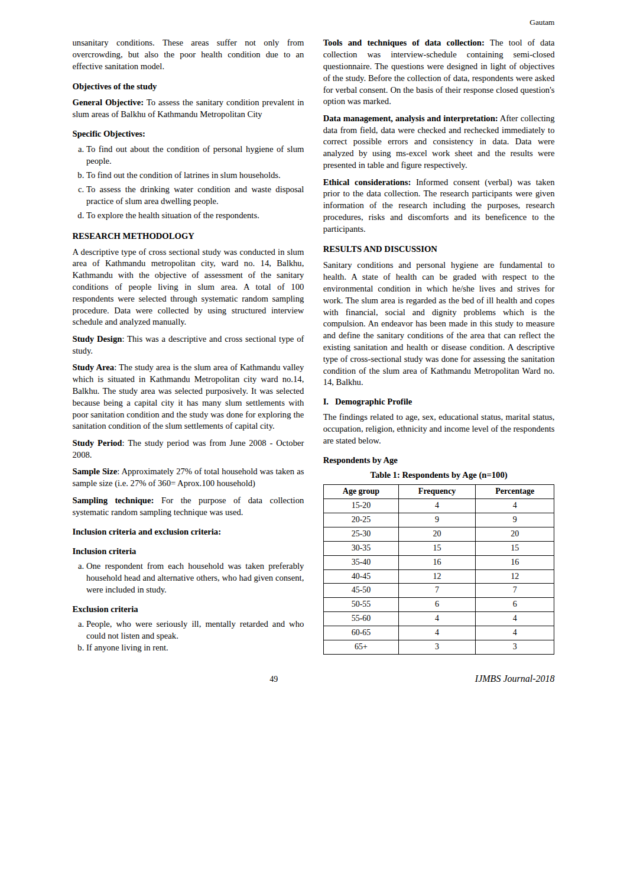Gautam
unsanitary conditions. These areas suffer not only from overcrowding, but also the poor health condition due to an effective sanitation model.
Objectives of the study
General Objective: To assess the sanitary condition prevalent in slum areas of Balkhu of Kathmandu Metropolitan City
Specific Objectives:
To find out about the condition of personal hygiene of slum people.
To find out the condition of latrines in slum households.
To assess the drinking water condition and waste disposal practice of slum area dwelling people.
To explore the health situation of the respondents.
RESEARCH METHODOLOGY
A descriptive type of cross sectional study was conducted in slum area of Kathmandu metropolitan city, ward no. 14, Balkhu, Kathmandu with the objective of assessment of the sanitary conditions of people living in slum area. A total of 100 respondents were selected through systematic random sampling procedure. Data were collected by using structured interview schedule and analyzed manually.
Study Design: This was a descriptive and cross sectional type of study.
Study Area: The study area is the slum area of Kathmandu valley which is situated in Kathmandu Metropolitan city ward no.14, Balkhu. The study area was selected purposively. It was selected because being a capital city it has many slum settlements with poor sanitation condition and the study was done for exploring the sanitation condition of the slum settlements of capital city.
Study Period: The study period was from June 2008 - October 2008.
Sample Size: Approximately 27% of total household was taken as sample size (i.e. 27% of 360= Aprox.100 household)
Sampling technique: For the purpose of data collection systematic random sampling technique was used.
Inclusion criteria and exclusion criteria:
Inclusion criteria
One respondent from each household was taken preferably household head and alternative others, who had given consent, were included in study.
Exclusion criteria
People, who were seriously ill, mentally retarded and who could not listen and speak.
If anyone living in rent.
Tools and techniques of data collection: The tool of data collection was interview-schedule containing semi-closed questionnaire. The questions were designed in light of objectives of the study. Before the collection of data, respondents were asked for verbal consent. On the basis of their response closed question's option was marked.
Data management, analysis and interpretation: After collecting data from field, data were checked and rechecked immediately to correct possible errors and consistency in data. Data were analyzed by using ms-excel work sheet and the results were presented in table and figure respectively.
Ethical considerations: Informed consent (verbal) was taken prior to the data collection. The research participants were given information of the research including the purposes, research procedures, risks and discomforts and its beneficence to the participants.
RESULTS AND DISCUSSION
Sanitary conditions and personal hygiene are fundamental to health. A state of health can be graded with respect to the environmental condition in which he/she lives and strives for work. The slum area is regarded as the bed of ill health and copes with financial, social and dignity problems which is the compulsion. An endeavor has been made in this study to measure and define the sanitary conditions of the area that can reflect the existing sanitation and health or disease condition. A descriptive type of cross-sectional study was done for assessing the sanitation condition of the slum area of Kathmandu Metropolitan Ward no. 14, Balkhu.
I. Demographic Profile
The findings related to age, sex, educational status, marital status, occupation, religion, ethnicity and income level of the respondents are stated below.
Respondents by Age
Table 1: Respondents by Age (n=100)
| Age group | Frequency | Percentage |
| --- | --- | --- |
| 15-20 | 4 | 4 |
| 20-25 | 9 | 9 |
| 25-30 | 20 | 20 |
| 30-35 | 15 | 15 |
| 35-40 | 16 | 16 |
| 40-45 | 12 | 12 |
| 45-50 | 7 | 7 |
| 50-55 | 6 | 6 |
| 55-60 | 4 | 4 |
| 60-65 | 4 | 4 |
| 65+ | 3 | 3 |
49
IJMBS Journal-2018